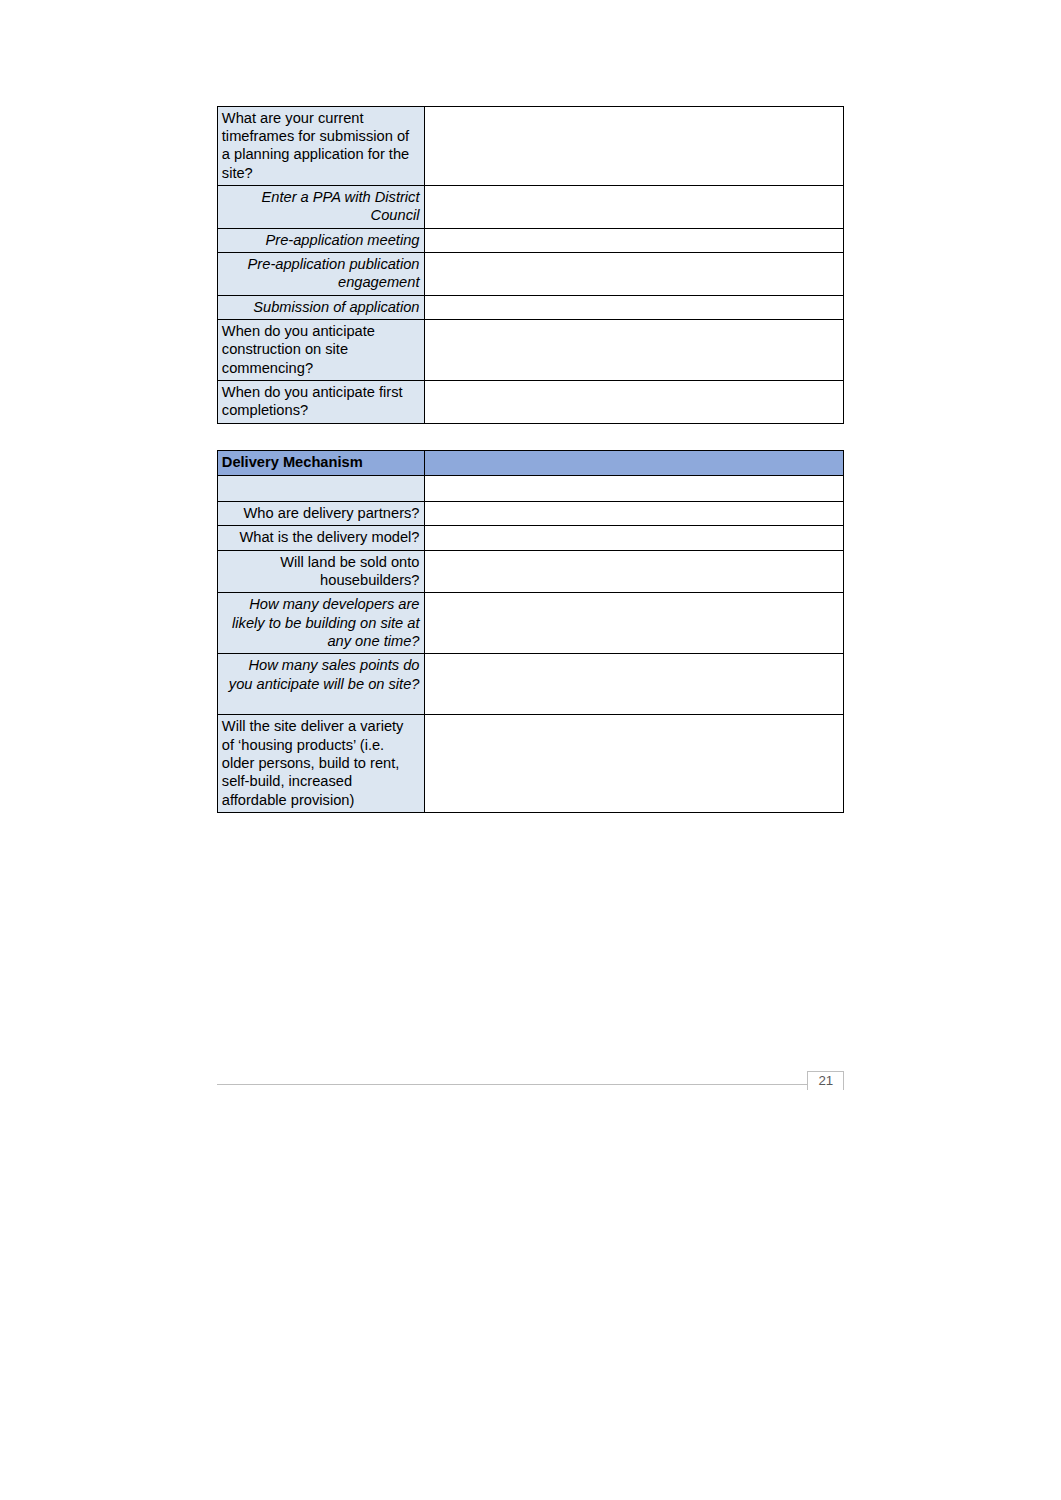| What are your current timeframes for submission of a planning application for the site? | |
| Enter a PPA with District Council | |
| Pre-application meeting | |
| Pre-application publication engagement | |
| Submission of application | |
| When do you anticipate construction on site commencing? | |
| When do you anticipate first completions? | |
| Delivery Mechanism | |
| Who are delivery partners? | |
| What is the delivery model? | |
| Will land be sold onto housebuilders? | |
| How many developers are likely to be building on site at any one time? | |
| How many sales points do you anticipate will be on site? | |
| Will the site deliver a variety of ‘housing products’ (i.e. older persons, build to rent, self-build, increased affordable provision) | |
21